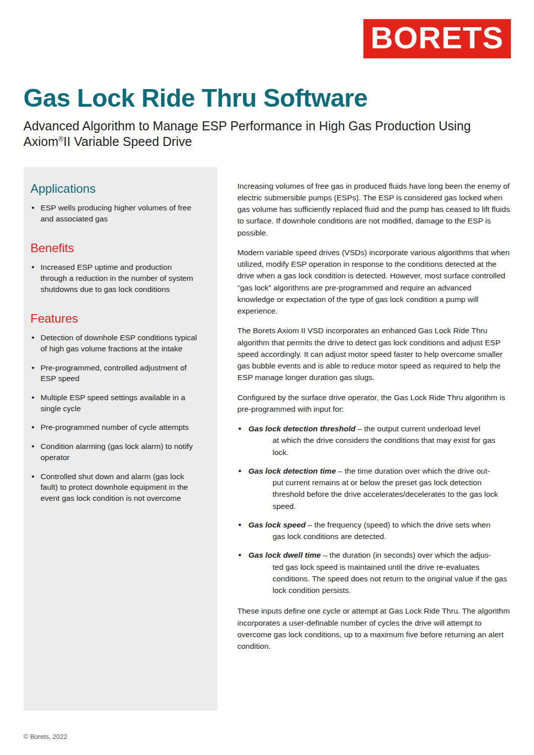BORETS
Gas Lock Ride Thru Software
Advanced Algorithm to Manage ESP Performance in High Gas Production Using Axiom®II Variable Speed Drive
Applications
ESP wells producing higher volumes of free and associated gas
Benefits
Increased ESP uptime and production through a reduction in the number of system shutdowns due to gas lock conditions
Features
Detection of downhole ESP conditions typical of high gas volume fractions at the intake
Pre-programmed, controlled adjustment of ESP speed
Multiple ESP speed settings available in a single cycle
Pre-programmed number of cycle attempts
Condition alarming (gas lock alarm) to notify operator
Controlled shut down and alarm (gas lock fault) to protect downhole equipment in the event gas lock condition is not overcome
Increasing volumes of free gas in produced fluids have long been the enemy of electric submersible pumps (ESPs). The ESP is considered gas locked when gas volume has sufficiently replaced fluid and the pump has ceased to lift fluids to surface. If downhole conditions are not modified, damage to the ESP is possible.
Modern variable speed drives (VSDs) incorporate various algorithms that when utilized, modify ESP operation in response to the conditions detected at the drive when a gas lock condition is detected. However, most surface controlled “gas lock” algorithms are pre-programmed and require an advanced knowledge or expectation of the type of gas lock condition a pump will experience.
The Borets Axiom II VSD incorporates an enhanced Gas Lock Ride Thru algorithm that permits the drive to detect gas lock conditions and adjust ESP speed accordingly. It can adjust motor speed faster to help overcome smaller gas bubble events and is able to reduce motor speed as required to help the ESP manage longer duration gas slugs.
Configured by the surface drive operator, the Gas Lock Ride Thru algorithm is pre-programmed with input for:
Gas lock detection threshold – the output current underload level at which the drive considers the conditions that may exist for gas lock.
Gas lock detection time – the time duration over which the drive out- put current remains at or below the preset gas lock detection threshold before the drive accelerates/decelerates to the gas lock speed.
Gas lock speed – the frequency (speed) to which the drive sets when gas lock conditions are detected.
Gas lock dwell time – the duration (in seconds) over which the adjus- ted gas lock speed is maintained until the drive re-evaluates conditions. The speed does not return to the original value if the gas lock condition persists.
These inputs define one cycle or attempt at Gas Lock Ride Thru. The algorithm incorporates a user-definable number of cycles the drive will attempt to overcome gas lock conditions, up to a maximum five before returning an alert condition.
© Borets, 2022